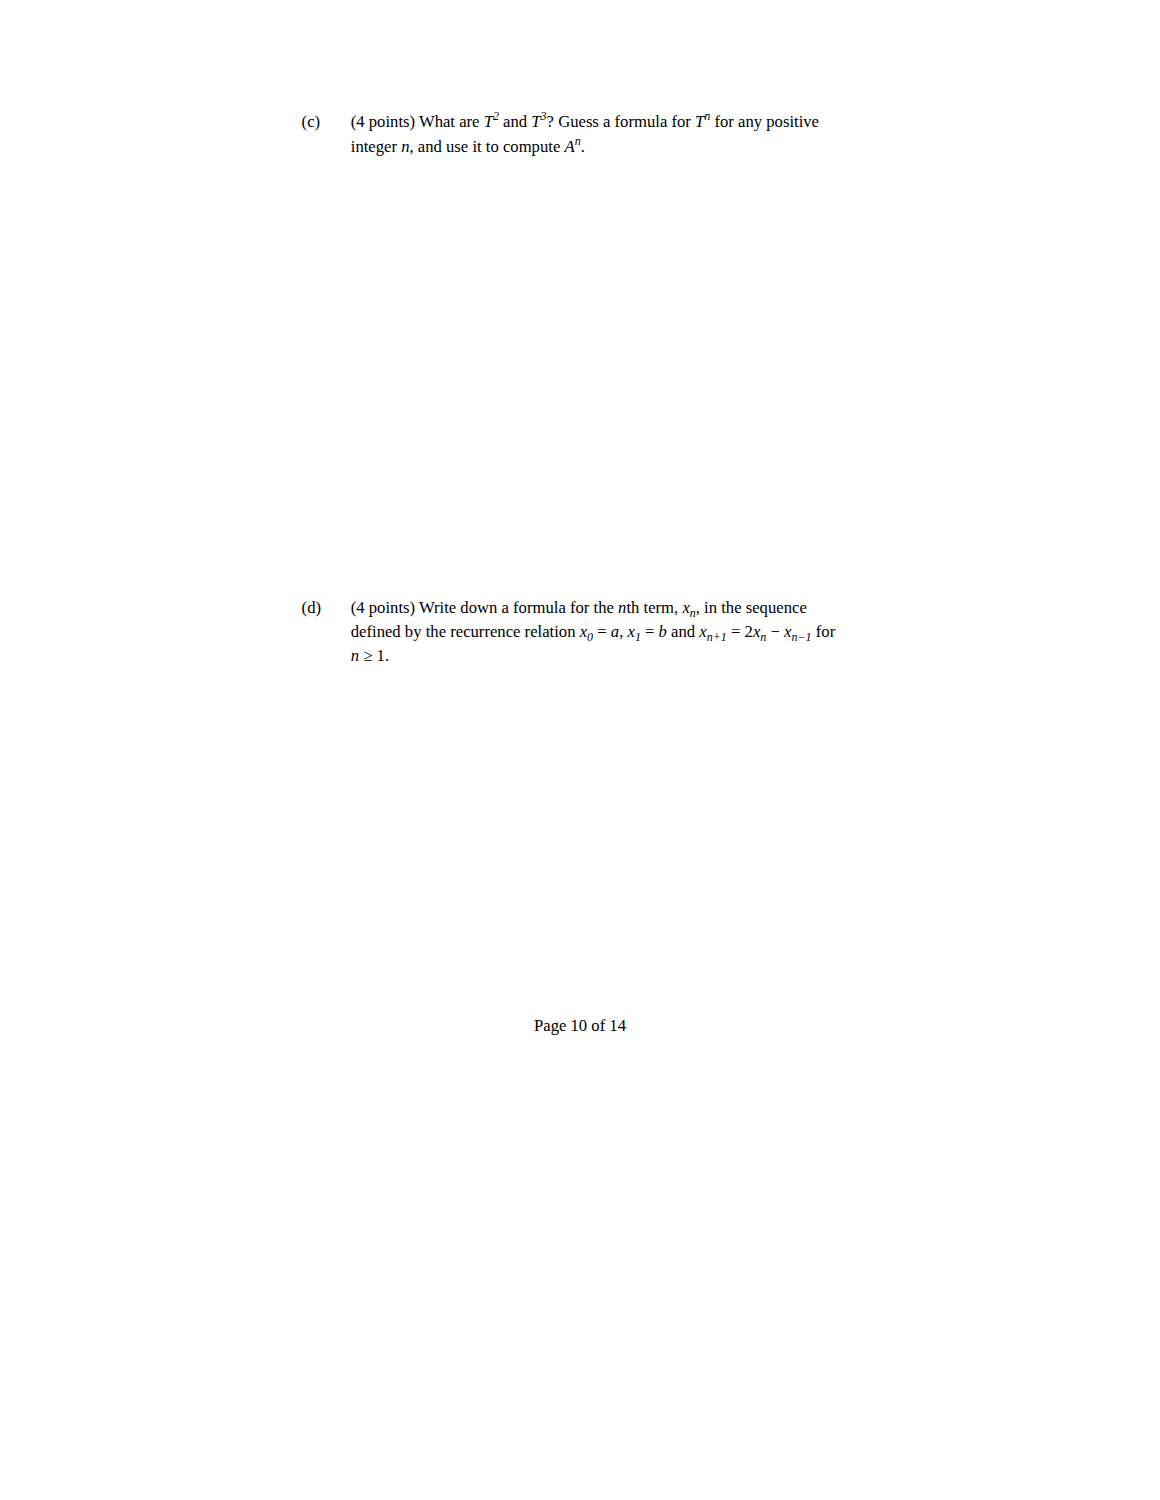(c)
(4 points) What are T2 and T3? Guess a formula for Tn for any positive integer n, and use it to compute An.
(d)
(4 points) Write down a formula for the nth term, xn, in the sequence defined by the recurrence relation x0 = a, x1 = b and xn+1 = 2xn − xn−1 for n ≥ 1.
Page 10 of 14